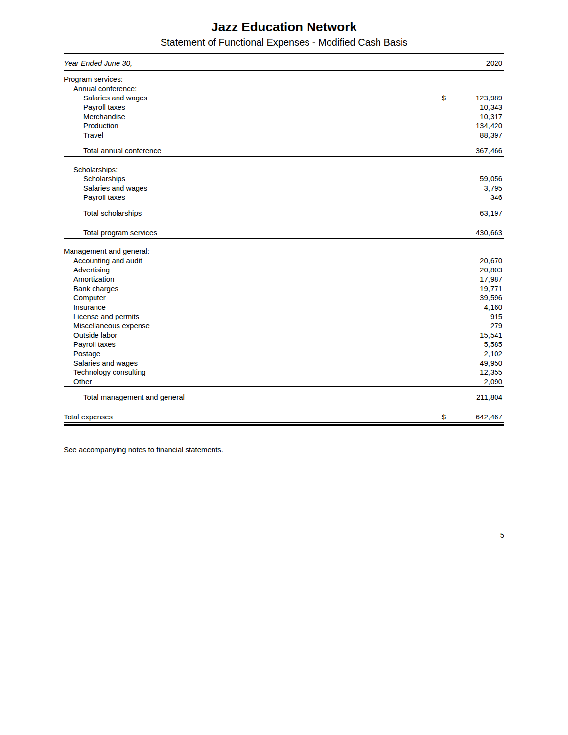Jazz Education Network
Statement of Functional Expenses - Modified Cash Basis
| Year Ended June 30, | | 2020 |
| Program services: | | |
| Annual conference: | | |
| Salaries and wages | $ | 123,989 |
| Payroll taxes | | 10,343 |
| Merchandise | | 10,317 |
| Production | | 134,420 |
| Travel | | 88,397 |
| Total annual conference | | 367,466 |
| Scholarships: | | |
| Scholarships | | 59,056 |
| Salaries and wages | | 3,795 |
| Payroll taxes | | 346 |
| Total scholarships | | 63,197 |
| Total program services | | 430,663 |
| Management and general: | | |
| Accounting and audit | | 20,670 |
| Advertising | | 20,803 |
| Amortization | | 17,987 |
| Bank charges | | 19,771 |
| Computer | | 39,596 |
| Insurance | | 4,160 |
| License and permits | | 915 |
| Miscellaneous expense | | 279 |
| Outside labor | | 15,541 |
| Payroll taxes | | 5,585 |
| Postage | | 2,102 |
| Salaries and wages | | 49,950 |
| Technology consulting | | 12,355 |
| Other | | 2,090 |
| Total management and general | | 211,804 |
| Total expenses | $ | 642,467 |
See accompanying notes to financial statements.
5